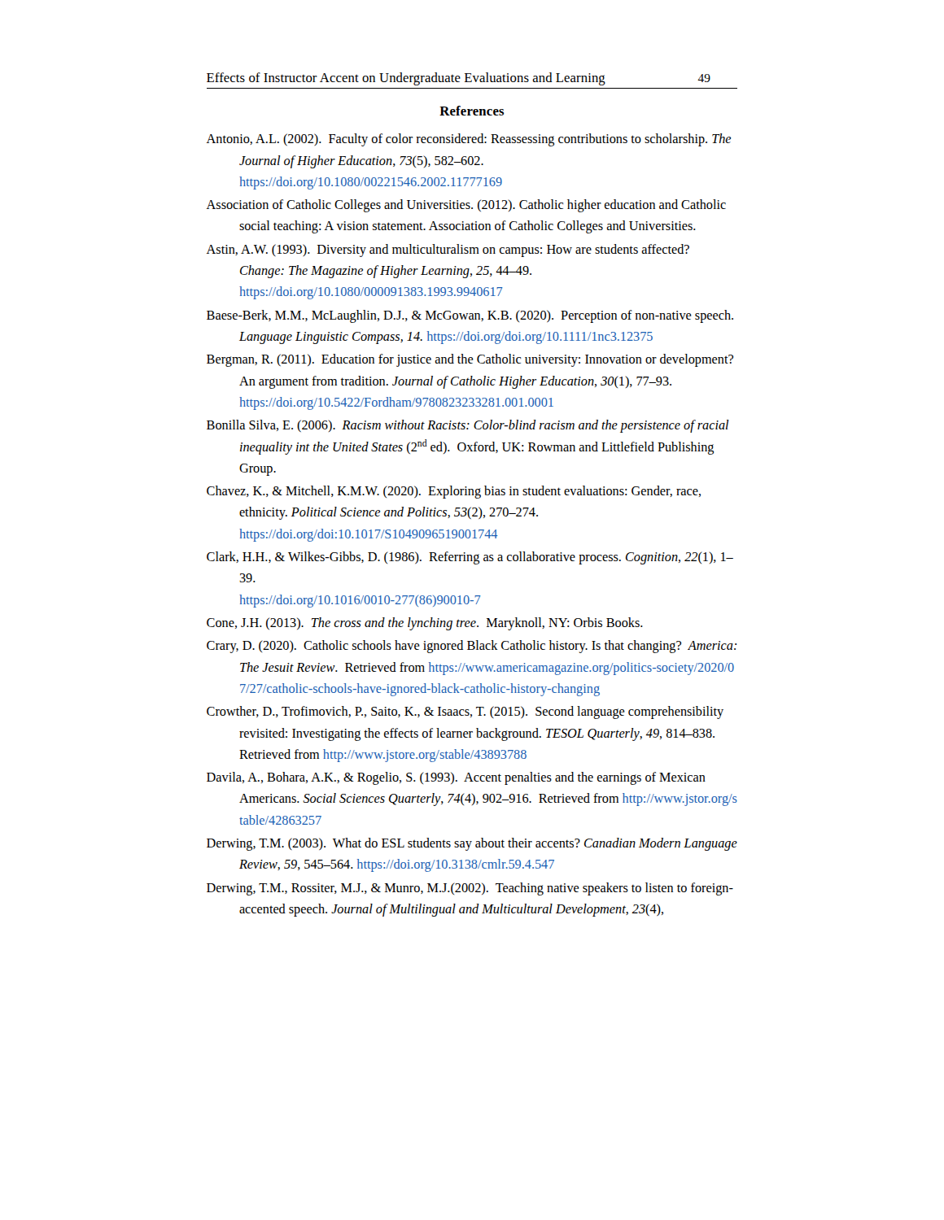Effects of Instructor Accent on Undergraduate Evaluations and Learning 49
References
Antonio, A.L. (2002). Faculty of color reconsidered: Reassessing contributions to scholarship. The Journal of Higher Education, 73(5), 582–602.
https://doi.org/10.1080/00221546.2002.11777169
Association of Catholic Colleges and Universities. (2012). Catholic higher education and Catholic social teaching: A vision statement. Association of Catholic Colleges and Universities.
Astin, A.W. (1993). Diversity and multiculturalism on campus: How are students affected? Change: The Magazine of Higher Learning, 25, 44–49.
https://doi.org/10.1080/000091383.1993.9940617
Baese-Berk, M.M., McLaughlin, D.J., & McGowan, K.B. (2020). Perception of non-native speech. Language Linguistic Compass, 14. https://doi.org/doi.org/10.1111/1nc3.12375
Bergman, R. (2011). Education for justice and the Catholic university: Innovation or development? An argument from tradition. Journal of Catholic Higher Education, 30(1), 77–93.
https://doi.org/10.5422/Fordham/9780823233281.001.0001
Bonilla Silva, E. (2006). Racism without Racists: Color-blind racism and the persistence of racial inequality int the United States (2nd ed). Oxford, UK: Rowman and Littlefield Publishing Group.
Chavez, K., & Mitchell, K.M.W. (2020). Exploring bias in student evaluations: Gender, race, ethnicity. Political Science and Politics, 53(2), 270–274.
https://doi.org/doi:10.1017/S1049096519001744
Clark, H.H., & Wilkes-Gibbs, D. (1986). Referring as a collaborative process. Cognition, 22(1), 1–39.
https://doi.org/10.1016/0010-277(86)90010-7
Cone, J.H. (2013). The cross and the lynching tree. Maryknoll, NY: Orbis Books.
Crary, D. (2020). Catholic schools have ignored Black Catholic history. Is that changing? America: The Jesuit Review. Retrieved from https://www.americamagazine.org/politics-society/2020/07/27/catholic-schools-have-ignored-black-catholic-history-changing
Crowther, D., Trofimovich, P., Saito, K., & Isaacs, T. (2015). Second language comprehensibility revisited: Investigating the effects of learner background. TESOL Quarterly, 49, 814–838. Retrieved from http://www.jstore.org/stable/43893788
Davila, A., Bohara, A.K., & Rogelio, S. (1993). Accent penalties and the earnings of Mexican Americans. Social Sciences Quarterly, 74(4), 902–916. Retrieved from http://www.jstor.org/stable/42863257
Derwing, T.M. (2003). What do ESL students say about their accents? Canadian Modern Language Review, 59, 545–564. https://doi.org/10.3138/cmlr.59.4.547
Derwing, T.M., Rossiter, M.J., & Munro, M.J.(2002). Teaching native speakers to listen to foreign-accented speech. Journal of Multilingual and Multicultural Development, 23(4),